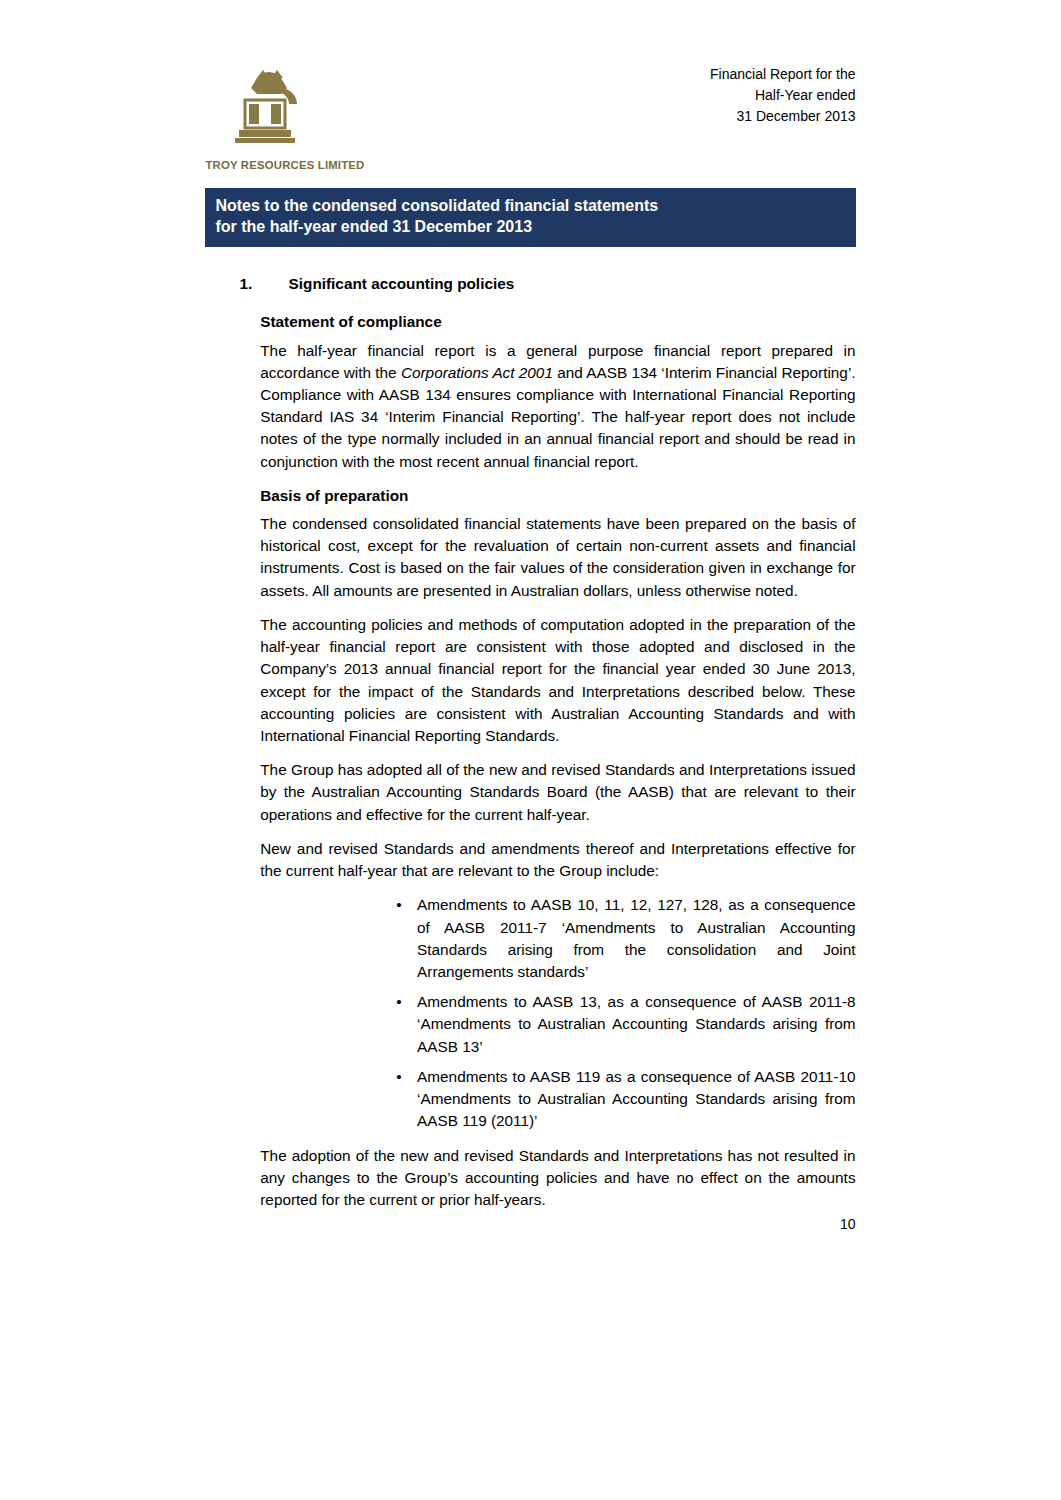TROY RESOURCES LIMITED
Financial Report for the
Half-Year ended
31 December 2013
Notes to the condensed consolidated financial statements
for the half-year ended 31 December 2013
1. Significant accounting policies
Statement of compliance
The half-year financial report is a general purpose financial report prepared in accordance with the Corporations Act 2001 and AASB 134 ‘Interim Financial Reporting’. Compliance with AASB 134 ensures compliance with International Financial Reporting Standard IAS 34 ‘Interim Financial Reporting’. The half-year report does not include notes of the type normally included in an annual financial report and should be read in conjunction with the most recent annual financial report.
Basis of preparation
The condensed consolidated financial statements have been prepared on the basis of historical cost, except for the revaluation of certain non-current assets and financial instruments. Cost is based on the fair values of the consideration given in exchange for assets. All amounts are presented in Australian dollars, unless otherwise noted.
The accounting policies and methods of computation adopted in the preparation of the half-year financial report are consistent with those adopted and disclosed in the Company’s 2013 annual financial report for the financial year ended 30 June 2013, except for the impact of the Standards and Interpretations described below. These accounting policies are consistent with Australian Accounting Standards and with International Financial Reporting Standards.
The Group has adopted all of the new and revised Standards and Interpretations issued by the Australian Accounting Standards Board (the AASB) that are relevant to their operations and effective for the current half-year.
New and revised Standards and amendments thereof and Interpretations effective for the current half-year that are relevant to the Group include:
Amendments to AASB 10, 11, 12, 127, 128, as a consequence of AASB 2011-7 ‘Amendments to Australian Accounting Standards arising from the consolidation and Joint Arrangements standards’
Amendments to AASB 13, as a consequence of AASB 2011-8 ‘Amendments to Australian Accounting Standards arising from AASB 13’
Amendments to AASB 119 as a consequence of AASB 2011-10 ‘Amendments to Australian Accounting Standards arising from AASB 119 (2011)’
The adoption of the new and revised Standards and Interpretations has not resulted in any changes to the Group’s accounting policies and have no effect on the amounts reported for the current or prior half-years.
10